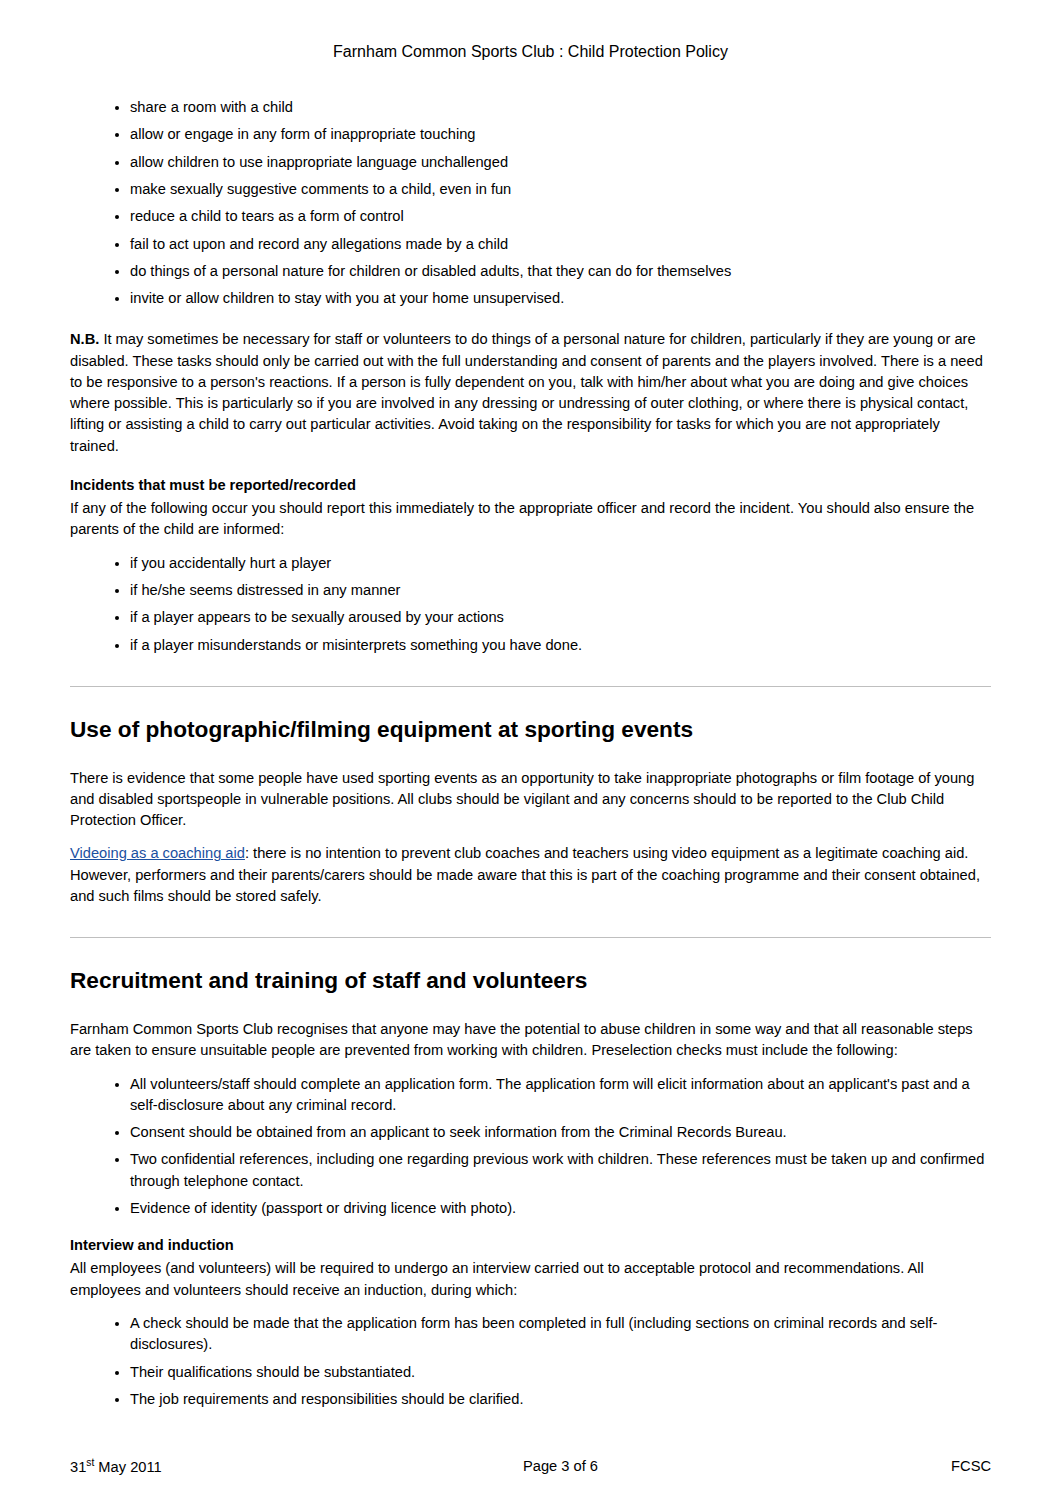Farnham Common Sports Club : Child Protection Policy
share a room with a child
allow or engage in any form of inappropriate touching
allow children to use inappropriate language unchallenged
make sexually suggestive comments to a child, even in fun
reduce a child to tears as a form of control
fail to act upon and record any allegations made by a child
do things of a personal nature for children or disabled adults, that they can do for themselves
invite or allow children to stay with you at your home unsupervised.
N.B. It may sometimes be necessary for staff or volunteers to do things of a personal nature for children, particularly if they are young or are disabled. These tasks should only be carried out with the full understanding and consent of parents and the players involved. There is a need to be responsive to a person's reactions. If a person is fully dependent on you, talk with him/her about what you are doing and give choices where possible. This is particularly so if you are involved in any dressing or undressing of outer clothing, or where there is physical contact, lifting or assisting a child to carry out particular activities. Avoid taking on the responsibility for tasks for which you are not appropriately trained.
Incidents that must be reported/recorded
If any of the following occur you should report this immediately to the appropriate officer and record the incident. You should also ensure the parents of the child are informed:
if you accidentally hurt a player
if he/she seems distressed in any manner
if a player appears to be sexually aroused by your actions
if a player misunderstands or misinterprets something you have done.
Use of photographic/filming equipment at sporting events
There is evidence that some people have used sporting events as an opportunity to take inappropriate photographs or film footage of young and disabled sportspeople in vulnerable positions. All clubs should be vigilant and any concerns should to be reported to the Club Child Protection Officer.
Videoing as a coaching aid: there is no intention to prevent club coaches and teachers using video equipment as a legitimate coaching aid. However, performers and their parents/carers should be made aware that this is part of the coaching programme and their consent obtained, and such films should be stored safely.
Recruitment and training of staff and volunteers
Farnham Common Sports Club recognises that anyone may have the potential to abuse children in some way and that all reasonable steps are taken to ensure unsuitable people are prevented from working with children. Preselection checks must include the following:
All volunteers/staff should complete an application form. The application form will elicit information about an applicant's past and a self-disclosure about any criminal record.
Consent should be obtained from an applicant to seek information from the Criminal Records Bureau.
Two confidential references, including one regarding previous work with children. These references must be taken up and confirmed through telephone contact.
Evidence of identity (passport or driving licence with photo).
Interview and induction
All employees (and volunteers) will be required to undergo an interview carried out to acceptable protocol and recommendations. All employees and volunteers should receive an induction, during which:
A check should be made that the application form has been completed in full (including sections on criminal records and self-disclosures).
Their qualifications should be substantiated.
The job requirements and responsibilities should be clarified.
31st May 2011
Page 3 of 6
FCSC